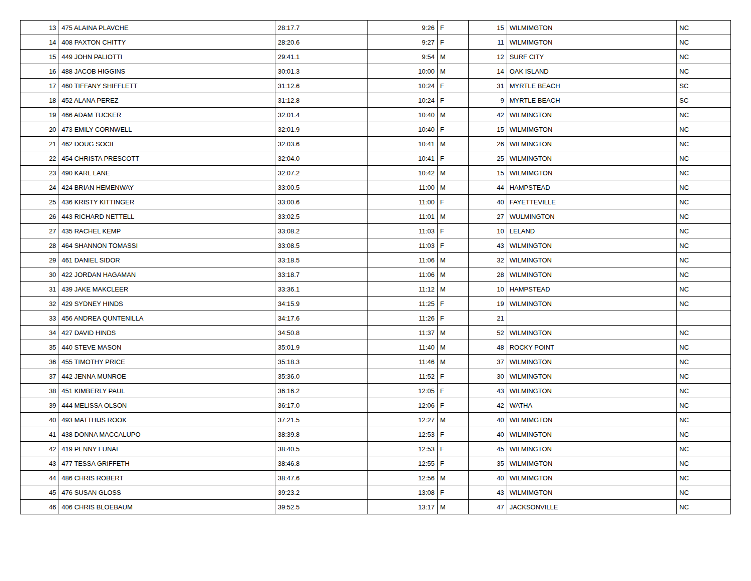| 13 | 475 ALAINA PLAVCHE | 28:17.7 | 9:26 | F | 15 | WILMIMGTON | NC |
| 14 | 408 PAXTON CHITTY | 28:20.6 | 9:27 | F | 11 | WILMIMGTON | NC |
| 15 | 449 JOHN PALIOTTI | 29:41.1 | 9:54 | M | 12 | SURF CITY | NC |
| 16 | 488 JACOB HIGGINS | 30:01.3 | 10:00 | M | 14 | OAK ISLAND | NC |
| 17 | 460 TIFFANY SHIFFLETT | 31:12.6 | 10:24 | F | 31 | MYRTLE BEACH | SC |
| 18 | 452 ALANA PEREZ | 31:12.8 | 10:24 | F | 9 | MYRTLE BEACH | SC |
| 19 | 466 ADAM TUCKER | 32:01.4 | 10:40 | M | 42 | WILMINGTON | NC |
| 20 | 473 EMILY CORNWELL | 32:01.9 | 10:40 | F | 15 | WILMIMGTON | NC |
| 21 | 462 DOUG SOCIE | 32:03.6 | 10:41 | M | 26 | WILMINGTON | NC |
| 22 | 454 CHRISTA PRESCOTT | 32:04.0 | 10:41 | F | 25 | WILMINGTON | NC |
| 23 | 490 KARL LANE | 32:07.2 | 10:42 | M | 15 | WILMIMGTON | NC |
| 24 | 424 BRIAN HEMENWAY | 33:00.5 | 11:00 | M | 44 | HAMPSTEAD | NC |
| 25 | 436 KRISTY KITTINGER | 33:00.6 | 11:00 | F | 40 | FAYETTEVILLE | NC |
| 26 | 443 RICHARD NETTELL | 33:02.5 | 11:01 | M | 27 | WULMINGTON | NC |
| 27 | 435 RACHEL KEMP | 33:08.2 | 11:03 | F | 10 | LELAND | NC |
| 28 | 464 SHANNON TOMASSI | 33:08.5 | 11:03 | F | 43 | WILMINGTON | NC |
| 29 | 461 DANIEL SIDOR | 33:18.5 | 11:06 | M | 32 | WILMINGTON | NC |
| 30 | 422 JORDAN HAGAMAN | 33:18.7 | 11:06 | M | 28 | WILMINGTON | NC |
| 31 | 439 JAKE MAKCLEER | 33:36.1 | 11:12 | M | 10 | HAMPSTEAD | NC |
| 32 | 429 SYDNEY HINDS | 34:15.9 | 11:25 | F | 19 | WILMINGTON | NC |
| 33 | 456 ANDREA QUNTENILLA | 34:17.6 | 11:26 | F | 21 | | |
| 34 | 427 DAVID HINDS | 34:50.8 | 11:37 | M | 52 | WILMINGTON | NC |
| 35 | 440 STEVE MASON | 35:01.9 | 11:40 | M | 48 | ROCKY POINT | NC |
| 36 | 455 TIMOTHY PRICE | 35:18.3 | 11:46 | M | 37 | WILMINGTON | NC |
| 37 | 442 JENNA MUNROE | 35:36.0 | 11:52 | F | 30 | WILMINGTON | NC |
| 38 | 451 KIMBERLY PAUL | 36:16.2 | 12:05 | F | 43 | WILMINGTON | NC |
| 39 | 444 MELISSA OLSON | 36:17.0 | 12:06 | F | 42 | WATHA | NC |
| 40 | 493 MATTHIJS ROOK | 37:21.5 | 12:27 | M | 40 | WILMIMGTON | NC |
| 41 | 438 DONNA MACCALUPO | 38:39.8 | 12:53 | F | 40 | WILMINGTON | NC |
| 42 | 419 PENNY FUNAI | 38:40.5 | 12:53 | F | 45 | WILMINGTON | NC |
| 43 | 477 TESSA GRIFFETH | 38:46.8 | 12:55 | F | 35 | WILMIMGTON | NC |
| 44 | 486 CHRIS ROBERT | 38:47.6 | 12:56 | M | 40 | WILMIMGTON | NC |
| 45 | 476 SUSAN GLOSS | 39:23.2 | 13:08 | F | 43 | WILMIMGTON | NC |
| 46 | 406 CHRIS BLOEBAUM | 39:52.5 | 13:17 | M | 47 | JACKSONVILLE | NC |